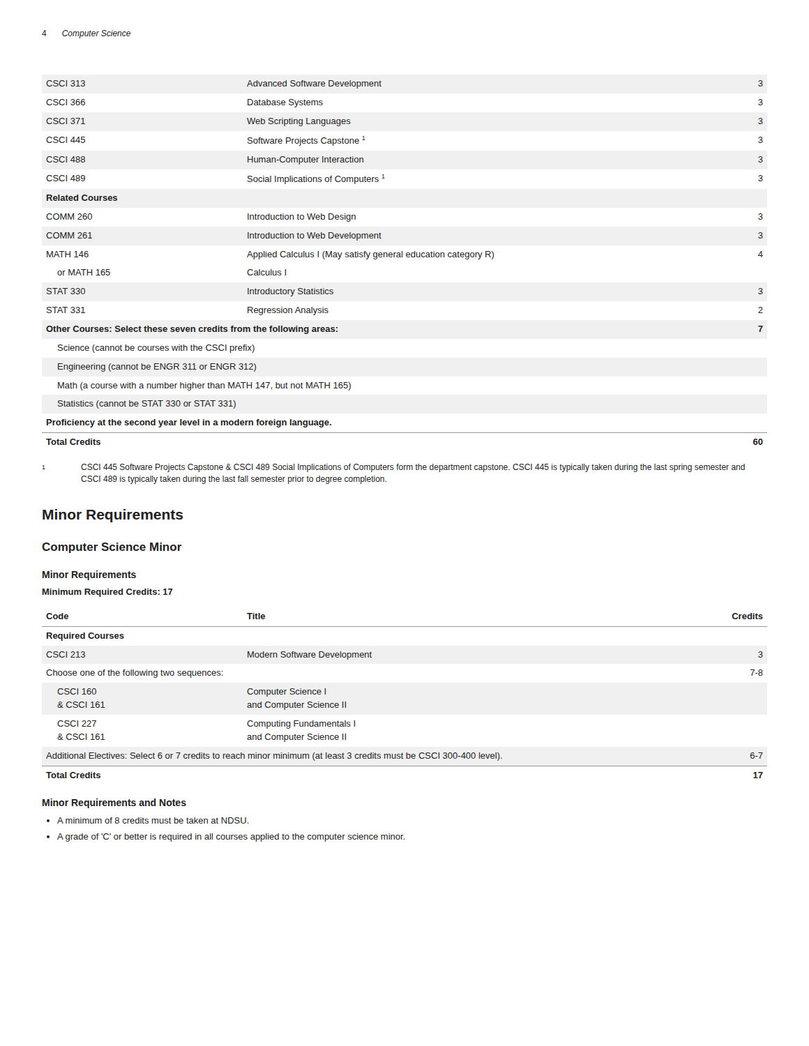4 Computer Science
| CSCI 313 | Advanced Software Development | 3 |
| CSCI 366 | Database Systems | 3 |
| CSCI 371 | Web Scripting Languages | 3 |
| CSCI 445 | Software Projects Capstone 1 | 3 |
| CSCI 488 | Human-Computer Interaction | 3 |
| CSCI 489 | Social Implications of Computers 1 | 3 |
| Related Courses |
| COMM 260 | Introduction to Web Design | 3 |
| COMM 261 | Introduction to Web Development | 3 |
| MATH 146 | Applied Calculus I (May satisfy general education category R) | 4 |
| or MATH 165 | Calculus I | |
| STAT 330 | Introductory Statistics | 3 |
| STAT 331 | Regression Analysis | 2 |
| Other Courses: Select these seven credits from the following areas: | 7 |
| Science (cannot be courses with the CSCI prefix) | |
| Engineering (cannot be ENGR 311 or ENGR 312) | |
| Math (a course with a number higher than MATH 147, but not MATH 165) | |
| Statistics (cannot be STAT 330 or STAT 331) | |
| Proficiency at the second year level in a modern foreign language. |
| Total Credits | 60 |
| 1 | CSCI 445 Software Projects Capstone & CSCI 489 Social Implications of Computers form the department capstone. CSCI 445 is typically taken during the last spring semester and CSCI 489 is typically taken during the last fall semester prior to degree completion. |
Minor Requirements
Computer Science Minor
Minor Requirements
Minimum Required Credits: 17
| Code | Title | Credits |
| --- | --- | --- |
| Required Courses |
| CSCI 213 | Modern Software Development | 3 |
| Choose one of the following two sequences: | 7-8 |
| CSCI 160 & CSCI 161 | Computer Science I and Computer Science II | |
| CSCI 227 & CSCI 161 | Computing Fundamentals I and Computer Science II | |
| Additional Electives: Select 6 or 7 credits to reach minor minimum (at least 3 credits must be CSCI 300-400 level). | 6-7 |
| Total Credits | 17 |
Minor Requirements and Notes
A minimum of 8 credits must be taken at NDSU.
A grade of 'C' or better is required in all courses applied to the computer science minor.